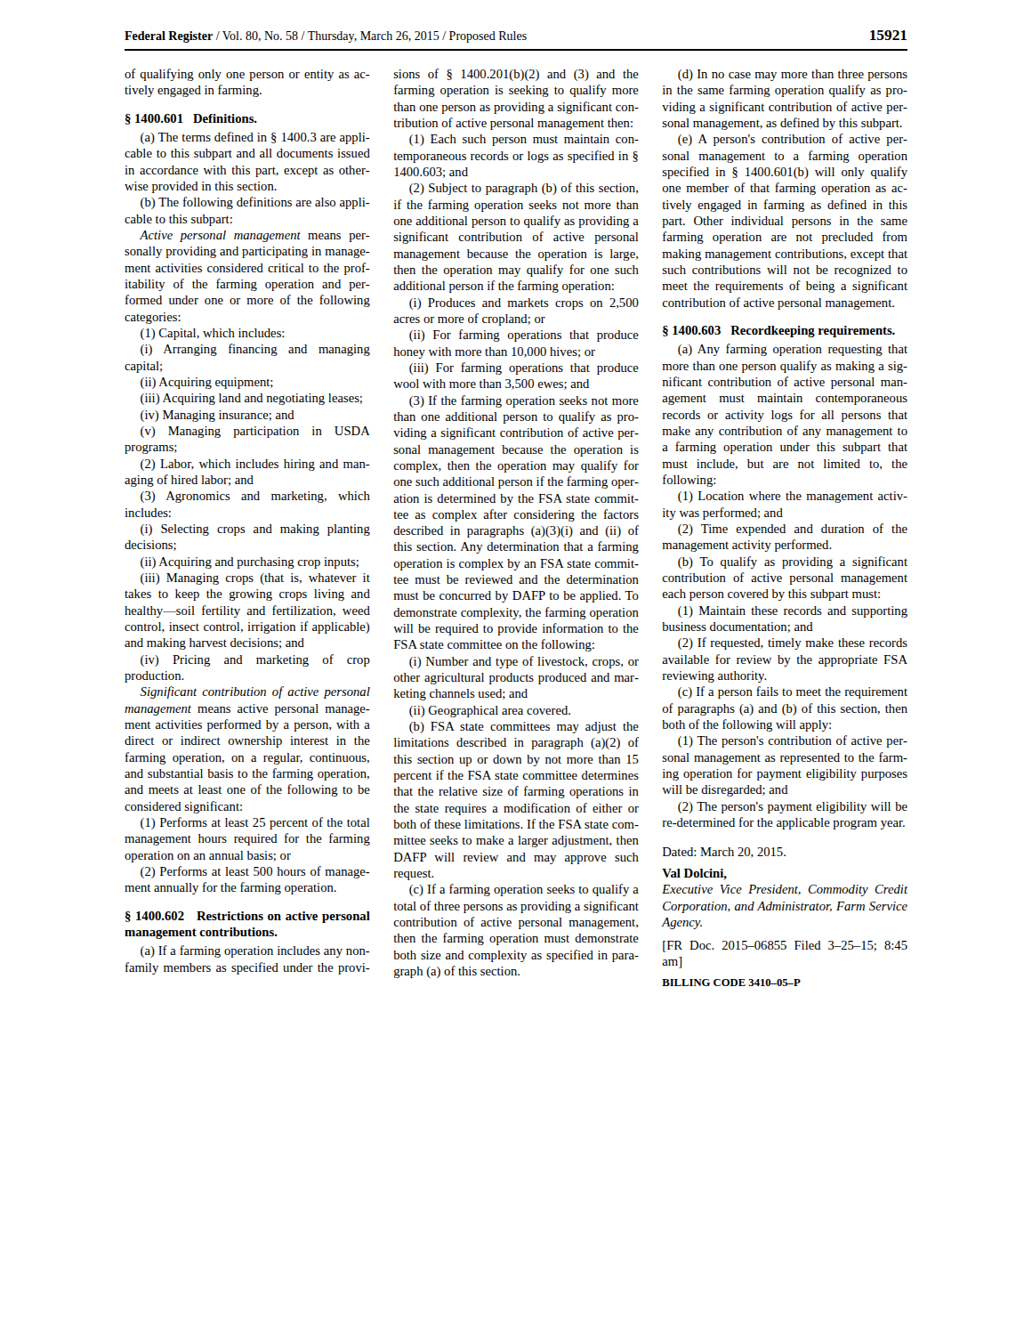Federal Register / Vol. 80, No. 58 / Thursday, March 26, 2015 / Proposed Rules
15921
of qualifying only one person or entity as actively engaged in farming.
§ 1400.601 Definitions.
(a) The terms defined in § 1400.3 are applicable to this subpart and all documents issued in accordance with this part, except as otherwise provided in this section.
(b) The following definitions are also applicable to this subpart:
Active personal management means personally providing and participating in management activities considered critical to the profitability of the farming operation and performed under one or more of the following categories:
(1) Capital, which includes:
(i) Arranging financing and managing capital;
(ii) Acquiring equipment;
(iii) Acquiring land and negotiating leases;
(iv) Managing insurance; and
(v) Managing participation in USDA programs;
(2) Labor, which includes hiring and managing of hired labor; and
(3) Agronomics and marketing, which includes:
(i) Selecting crops and making planting decisions;
(ii) Acquiring and purchasing crop inputs;
(iii) Managing crops (that is, whatever it takes to keep the growing crops living and healthy—soil fertility and fertilization, weed control, insect control, irrigation if applicable) and making harvest decisions; and
(iv) Pricing and marketing of crop production.
Significant contribution of active personal management means active personal management activities performed by a person, with a direct or indirect ownership interest in the farming operation, on a regular, continuous, and substantial basis to the farming operation, and meets at least one of the following to be considered significant:
(1) Performs at least 25 percent of the total management hours required for the farming operation on an annual basis; or
(2) Performs at least 500 hours of management annually for the farming operation.
§ 1400.602 Restrictions on active personal management contributions.
(a) If a farming operation includes any nonfamily members as specified under the provisions of § 1400.201(b)(2) and (3) and the farming operation is seeking to qualify more than one person as providing a significant contribution of active personal management then:
(1) Each such person must maintain contemporaneous records or logs as specified in § 1400.603; and
(2) Subject to paragraph (b) of this section, if the farming operation seeks not more than one additional person to qualify as providing a significant contribution of active personal management because the operation is large, then the operation may qualify for one such additional person if the farming operation:
(i) Produces and markets crops on 2,500 acres or more of cropland; or
(ii) For farming operations that produce honey with more than 10,000 hives; or
(iii) For farming operations that produce wool with more than 3,500 ewes; and
(3) If the farming operation seeks not more than one additional person to qualify as providing a significant contribution of active personal management because the operation is complex, then the operation may qualify for one such additional person if the farming operation is determined by the FSA state committee as complex after considering the factors described in paragraphs (a)(3)(i) and (ii) of this section. Any determination that a farming operation is complex by an FSA state committee must be reviewed and the determination must be concurred by DAFP to be applied. To demonstrate complexity, the farming operation will be required to provide information to the FSA state committee on the following:
(i) Number and type of livestock, crops, or other agricultural products produced and marketing channels used; and
(ii) Geographical area covered.
(b) FSA state committees may adjust the limitations described in paragraph (a)(2) of this section up or down by not more than 15 percent if the FSA state committee determines that the relative size of farming operations in the state requires a modification of either or both of these limitations. If the FSA state committee seeks to make a larger adjustment, then DAFP will review and may approve such request.
(c) If a farming operation seeks to qualify a total of three persons as providing a significant contribution of active personal management, then the farming operation must demonstrate both size and complexity as specified in paragraph (a) of this section.
(d) In no case may more than three persons in the same farming operation qualify as providing a significant contribution of active personal management, as defined by this subpart.
(e) A person's contribution of active personal management to a farming operation specified in § 1400.601(b) will only qualify one member of that farming operation as actively engaged in farming as defined in this part. Other individual persons in the same farming operation are not precluded from making management contributions, except that such contributions will not be recognized to meet the requirements of being a significant contribution of active personal management.
§ 1400.603 Recordkeeping requirements.
(a) Any farming operation requesting that more than one person qualify as making a significant contribution of active personal management must maintain contemporaneous records or activity logs for all persons that make any contribution of any management to a farming operation under this subpart that must include, but are not limited to, the following:
(1) Location where the management activity was performed; and
(2) Time expended and duration of the management activity performed.
(b) To qualify as providing a significant contribution of active personal management each person covered by this subpart must:
(1) Maintain these records and supporting business documentation; and
(2) If requested, timely make these records available for review by the appropriate FSA reviewing authority.
(c) If a person fails to meet the requirement of paragraphs (a) and (b) of this section, then both of the following will apply:
(1) The person's contribution of active personal management as represented to the farming operation for payment eligibility purposes will be disregarded; and
(2) The person's payment eligibility will be re-determined for the applicable program year.
Dated: March 20, 2015.
Val Dolcini,
Executive Vice President, Commodity Credit Corporation, and Administrator, Farm Service Agency.
[FR Doc. 2015–06855 Filed 3–25–15; 8:45 am]
BILLING CODE 3410–05–P